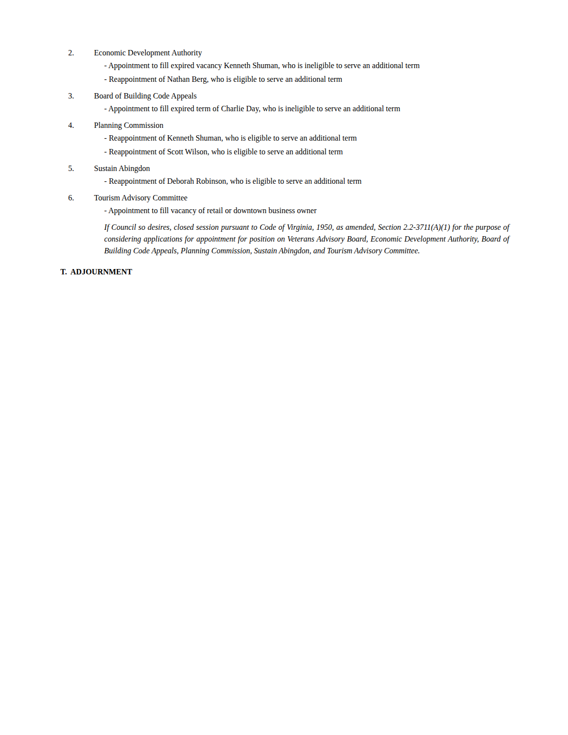2. Economic Development Authority
- Appointment to fill expired vacancy Kenneth Shuman, who is ineligible to serve an additional term
- Reappointment of Nathan Berg, who is eligible to serve an additional term
3. Board of Building Code Appeals
- Appointment to fill expired term of Charlie Day, who is ineligible to serve an additional term
4. Planning Commission
- Reappointment of Kenneth Shuman, who is eligible to serve an additional term
- Reappointment of Scott Wilson, who is eligible to serve an additional term
5. Sustain Abingdon
- Reappointment of Deborah Robinson, who is eligible to serve an additional term
6. Tourism Advisory Committee
- Appointment to fill vacancy of retail or downtown business owner
If Council so desires, closed session pursuant to Code of Virginia, 1950, as amended, Section 2.2-3711(A)(1) for the purpose of considering applications for appointment for position on Veterans Advisory Board, Economic Development Authority, Board of Building Code Appeals, Planning Commission, Sustain Abingdon, and Tourism Advisory Committee.
T. ADJOURNMENT